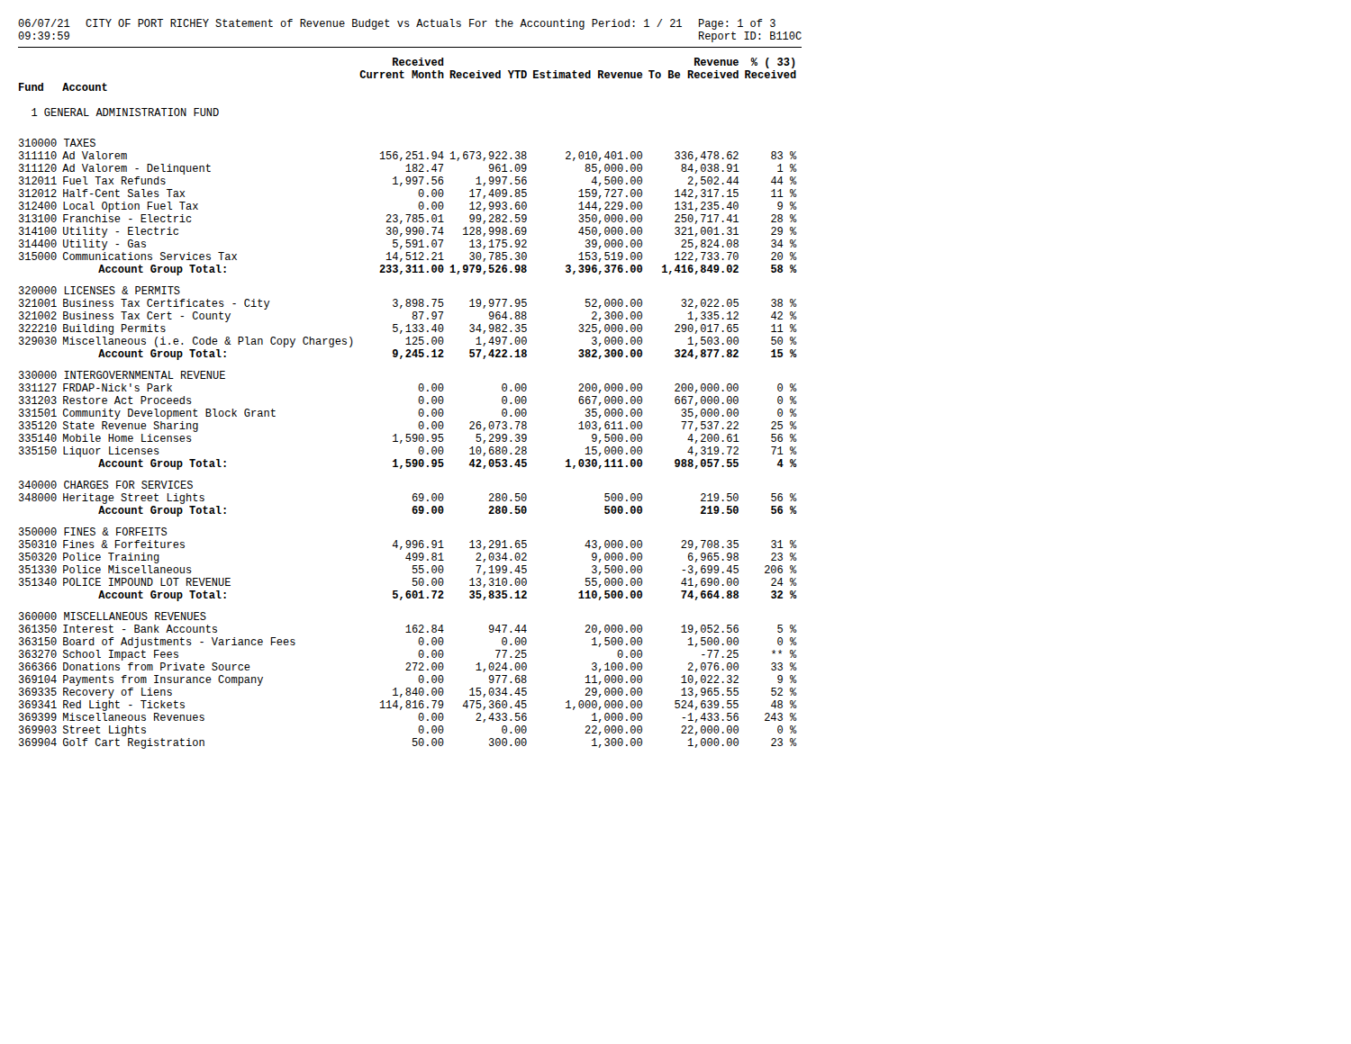06/07/21 09:39:59 CITY OF PORT RICHEY Statement of Revenue Budget vs Actuals For the Accounting Period: 1 / 21 Page: 1 of 3 Report ID: B110C
| | | Received Current Month | Received YTD | Estimated Revenue | Revenue To Be Received | % ( 33) Received |
| --- | --- | --- | --- | --- | --- | --- |
| Fund | Account | | | | | |
| 1 GENERAL ADMINISTRATION FUND |
| 310000 TAXES |
| 311110 | Ad Valorem | 156,251.94 | 1,673,922.38 | 2,010,401.00 | 336,478.62 | 83 % |
| 311120 | Ad Valorem - Delinquent | 182.47 | 961.09 | 85,000.00 | 84,038.91 | 1 % |
| 312011 | Fuel Tax Refunds | 1,997.56 | 1,997.56 | 4,500.00 | 2,502.44 | 44 % |
| 312012 | Half-Cent Sales Tax | 0.00 | 17,409.85 | 159,727.00 | 142,317.15 | 11 % |
| 312400 | Local Option Fuel Tax | 0.00 | 12,993.60 | 144,229.00 | 131,235.40 | 9 % |
| 313100 | Franchise - Electric | 23,785.01 | 99,282.59 | 350,000.00 | 250,717.41 | 28 % |
| 314100 | Utility - Electric | 30,990.74 | 128,998.69 | 450,000.00 | 321,001.31 | 29 % |
| 314400 | Utility - Gas | 5,591.07 | 13,175.92 | 39,000.00 | 25,824.08 | 34 % |
| 315000 | Communications Services Tax | 14,512.21 | 30,785.30 | 153,519.00 | 122,733.70 | 20 % |
| | Account Group Total: | 233,311.00 | 1,979,526.98 | 3,396,376.00 | 1,416,849.02 | 58 % |
| 320000 LICENSES & PERMITS |
| 321001 | Business Tax Certificates - City | 3,898.75 | 19,977.95 | 52,000.00 | 32,022.05 | 38 % |
| 321002 | Business Tax Cert - County | 87.97 | 964.88 | 2,300.00 | 1,335.12 | 42 % |
| 322210 | Building Permits | 5,133.40 | 34,982.35 | 325,000.00 | 290,017.65 | 11 % |
| 329030 | Miscellaneous (i.e. Code & Plan Copy Charges) | 125.00 | 1,497.00 | 3,000.00 | 1,503.00 | 50 % |
| | Account Group Total: | 9,245.12 | 57,422.18 | 382,300.00 | 324,877.82 | 15 % |
| 330000 INTERGOVERNMENTAL REVENUE |
| 331127 | FRDAP-Nick's Park | 0.00 | 0.00 | 200,000.00 | 200,000.00 | 0 % |
| 331203 | Restore Act Proceeds | 0.00 | 0.00 | 667,000.00 | 667,000.00 | 0 % |
| 331501 | Community Development Block Grant | 0.00 | 0.00 | 35,000.00 | 35,000.00 | 0 % |
| 335120 | State Revenue Sharing | 0.00 | 26,073.78 | 103,611.00 | 77,537.22 | 25 % |
| 335140 | Mobile Home Licenses | 1,590.95 | 5,299.39 | 9,500.00 | 4,200.61 | 56 % |
| 335150 | Liquor Licenses | 0.00 | 10,680.28 | 15,000.00 | 4,319.72 | 71 % |
| | Account Group Total: | 1,590.95 | 42,053.45 | 1,030,111.00 | 988,057.55 | 4 % |
| 340000 CHARGES FOR SERVICES |
| 348000 | Heritage Street Lights | 69.00 | 280.50 | 500.00 | 219.50 | 56 % |
| | Account Group Total: | 69.00 | 280.50 | 500.00 | 219.50 | 56 % |
| 350000 FINES & FORFEITS |
| 350310 | Fines & Forfeitures | 4,996.91 | 13,291.65 | 43,000.00 | 29,708.35 | 31 % |
| 350320 | Police Training | 499.81 | 2,034.02 | 9,000.00 | 6,965.98 | 23 % |
| 351330 | Police Miscellaneous | 55.00 | 7,199.45 | 3,500.00 | -3,699.45 | 206 % |
| 351340 | POLICE IMPOUND LOT REVENUE | 50.00 | 13,310.00 | 55,000.00 | 41,690.00 | 24 % |
| | Account Group Total: | 5,601.72 | 35,835.12 | 110,500.00 | 74,664.88 | 32 % |
| 360000 MISCELLANEOUS REVENUES |
| 361350 | Interest - Bank Accounts | 162.84 | 947.44 | 20,000.00 | 19,052.56 | 5 % |
| 363150 | Board of Adjustments - Variance Fees | 0.00 | 0.00 | 1,500.00 | 1,500.00 | 0 % |
| 363270 | School Impact Fees | 0.00 | 77.25 | 0.00 | -77.25 | ** % |
| 366366 | Donations from Private Source | 272.00 | 1,024.00 | 3,100.00 | 2,076.00 | 33 % |
| 369104 | Payments from Insurance Company | 0.00 | 977.68 | 11,000.00 | 10,022.32 | 9 % |
| 369335 | Recovery of Liens | 1,840.00 | 15,034.45 | 29,000.00 | 13,965.55 | 52 % |
| 369341 | Red Light - Tickets | 114,816.79 | 475,360.45 | 1,000,000.00 | 524,639.55 | 48 % |
| 369399 | Miscellaneous Revenues | 0.00 | 2,433.56 | 1,000.00 | -1,433.56 | 243 % |
| 369903 | Street Lights | 0.00 | 0.00 | 22,000.00 | 22,000.00 | 0 % |
| 369904 | Golf Cart Registration | 50.00 | 300.00 | 1,300.00 | 1,000.00 | 23 % |